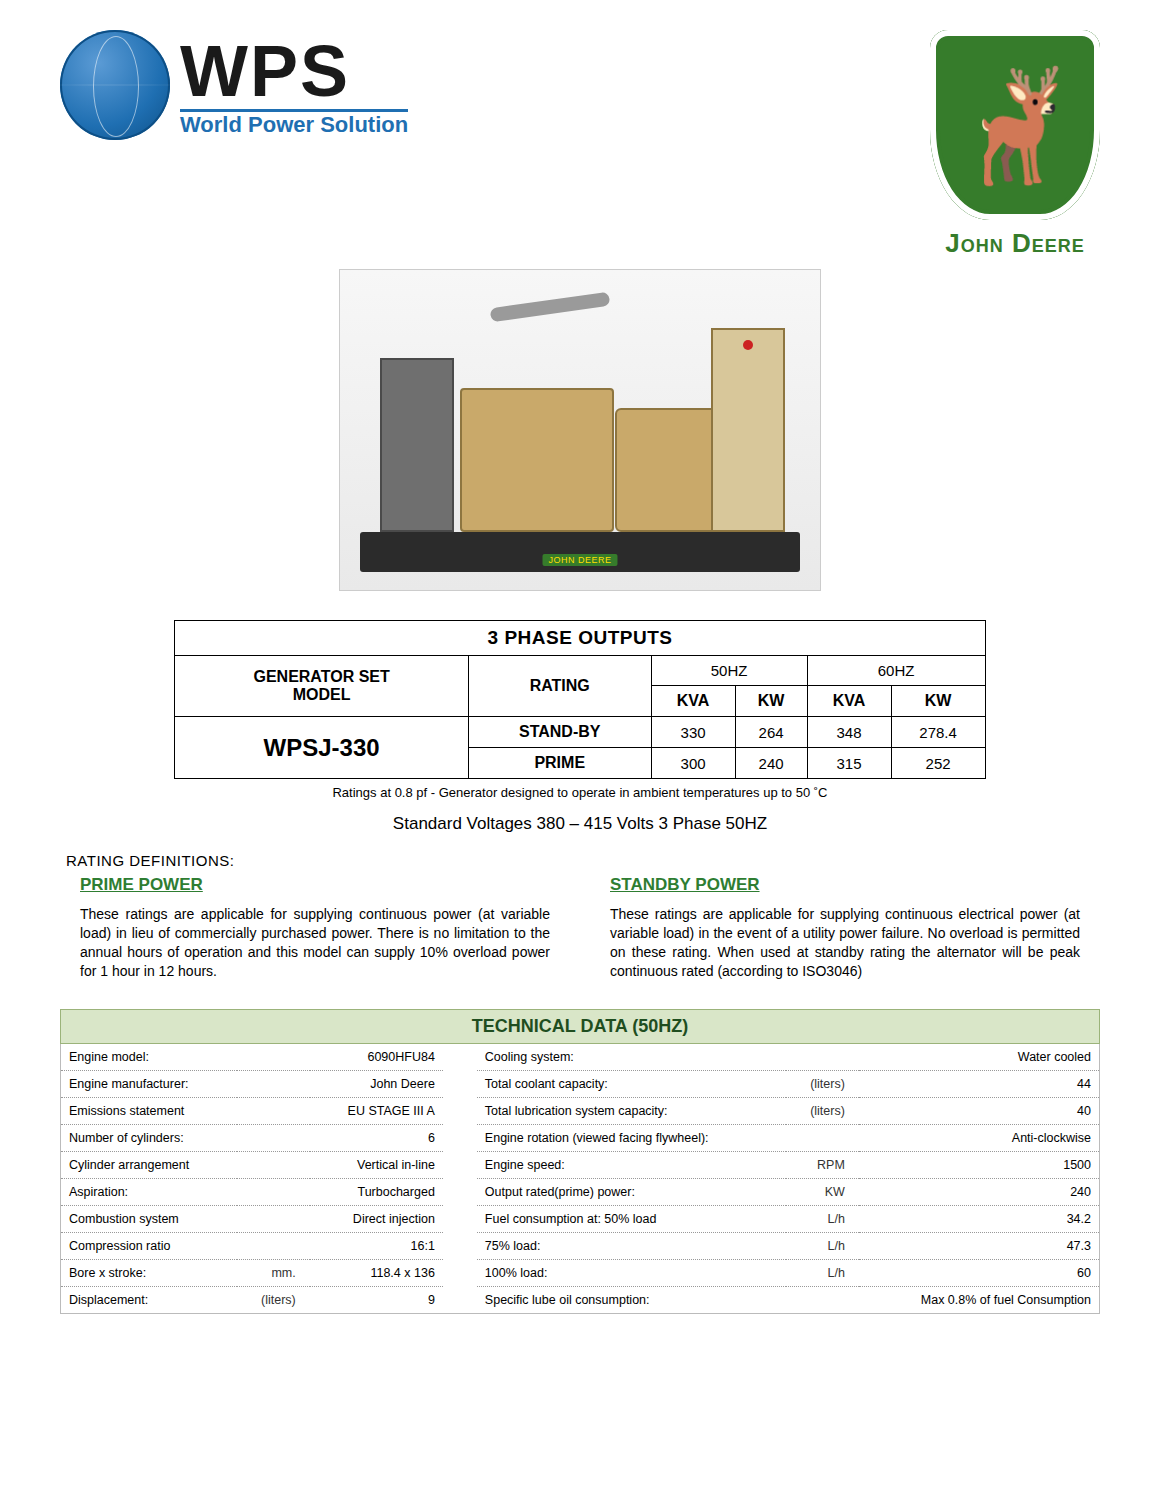WPS
World Power Solution
🦌
John Deere
JOHN DEERE
| 3 PHASE OUTPUTS |
| GENERATOR SET MODEL | RATING | 50HZ | 60HZ |
| KVA | KW | KVA | KW |
| WPSJ-330 | STAND-BY | 330 | 264 | 348 | 278.4 |
| PRIME | 300 | 240 | 315 | 252 |
Ratings at 0.8 pf - Generator designed to operate in ambient temperatures up to 50 ˚C
Standard Voltages 380 – 415 Volts 3 Phase 50HZ
RATING DEFINITIONS:
PRIME POWER
These ratings are applicable for supplying continuous power (at variable load) in lieu of commercially purchased power. There is no limitation to the annual hours of operation and this model can supply 10% overload power for 1 hour in 12 hours.
STANDBY POWER
These ratings are applicable for supplying continuous electrical power (at variable load) in the event of a utility power failure. No overload is permitted on these rating. When used at standby rating the alternator will be peak continuous rated (according to ISO3046)
TECHNICAL DATA (50HZ)
| Engine model: | | 6090HFU84 | | Cooling system: | | Water cooled |
| Engine manufacturer: | | John Deere | | Total coolant capacity: | (liters) | 44 |
| Emissions statement | | EU STAGE III A | | Total lubrication system capacity: | (liters) | 40 |
| Number of cylinders: | | 6 | | Engine rotation (viewed facing flywheel): | | Anti-clockwise |
| Cylinder arrangement | | Vertical in-line | | Engine speed: | RPM | 1500 |
| Aspiration: | | Turbocharged | | Output rated(prime) power: | KW | 240 |
| Combustion system | | Direct injection | | Fuel consumption at: 50% load | L/h | 34.2 |
| Compression ratio | | 16:1 | | 75% load: | L/h | 47.3 |
| Bore x stroke: | mm. | 118.4 x 136 | | 100% load: | L/h | 60 |
| Displacement: | (liters) | 9 | | Specific lube oil consumption: | | Max 0.8% of fuel Consumption |